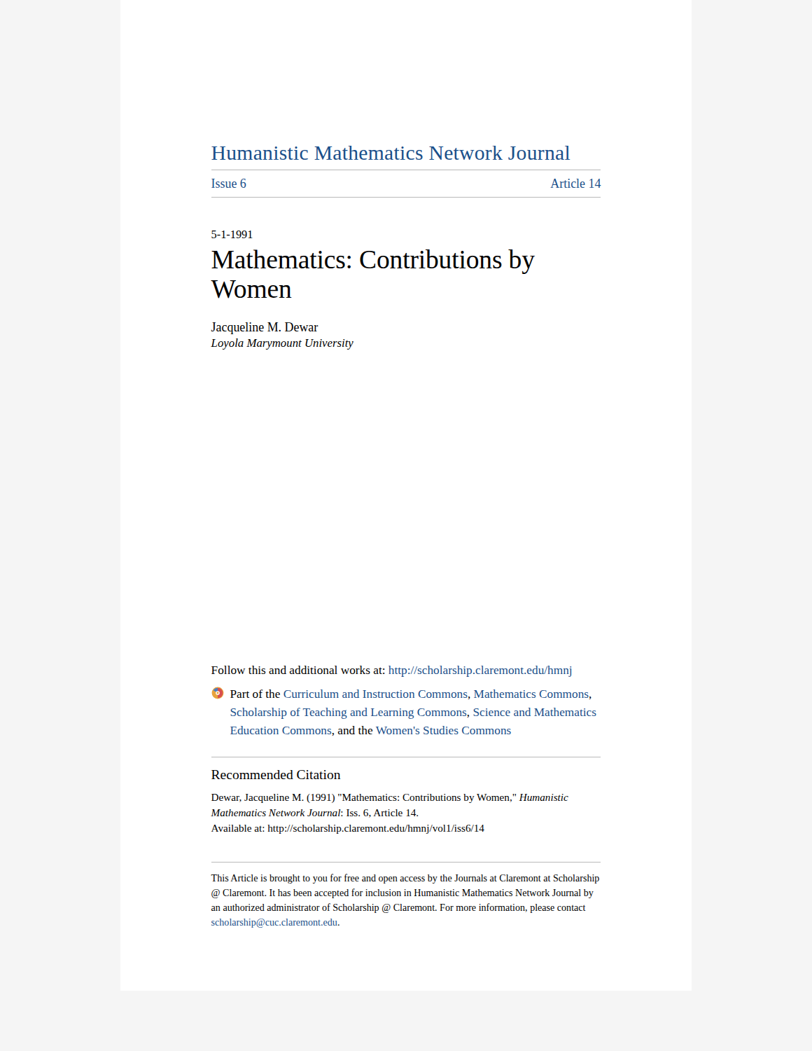Humanistic Mathematics Network Journal
Issue 6 Article 14
5-1-1991
Mathematics: Contributions by Women
Jacqueline M. Dewar
Loyola Marymount University
Follow this and additional works at: http://scholarship.claremont.edu/hmnj
Part of the Curriculum and Instruction Commons, Mathematics Commons, Scholarship of Teaching and Learning Commons, Science and Mathematics Education Commons, and the Women's Studies Commons
Recommended Citation
Dewar, Jacqueline M. (1991) "Mathematics: Contributions by Women," Humanistic Mathematics Network Journal: Iss. 6, Article 14.
Available at: http://scholarship.claremont.edu/hmnj/vol1/iss6/14
This Article is brought to you for free and open access by the Journals at Claremont at Scholarship @ Claremont. It has been accepted for inclusion in Humanistic Mathematics Network Journal by an authorized administrator of Scholarship @ Claremont. For more information, please contact scholarship@cuc.claremont.edu.